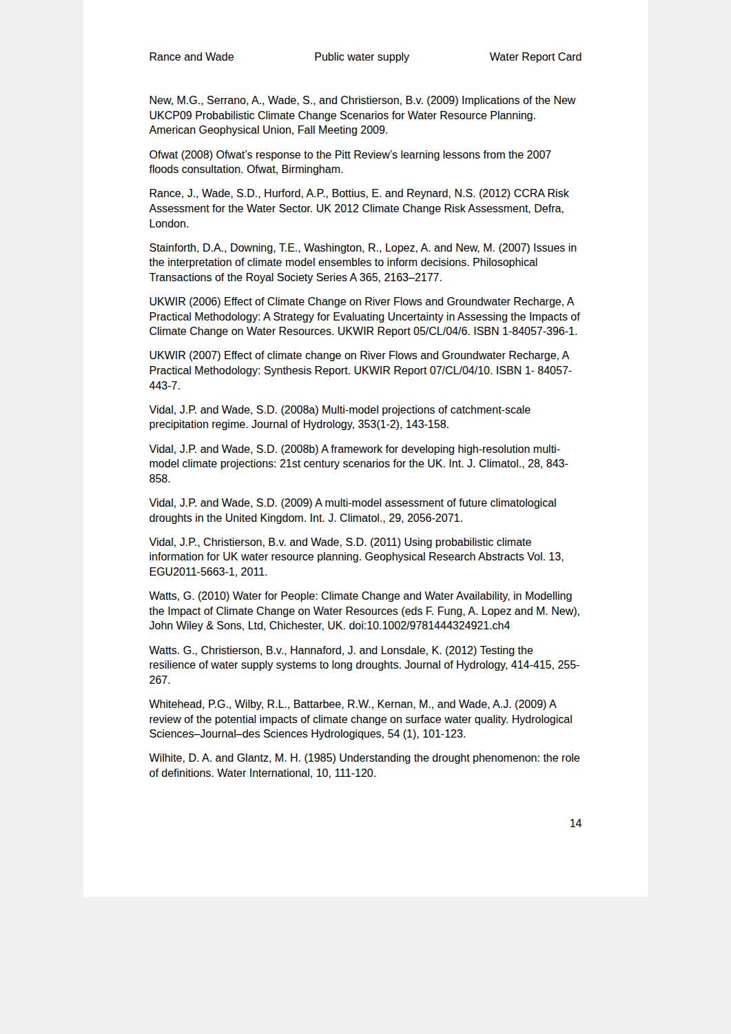Rance and Wade Public water supply Water Report Card
New, M.G., Serrano, A., Wade, S., and Christierson, B.v. (2009) Implications of the New UKCP09 Probabilistic Climate Change Scenarios for Water Resource Planning. American Geophysical Union, Fall Meeting 2009.
Ofwat (2008) Ofwat’s response to the Pitt Review’s learning lessons from the 2007 floods consultation. Ofwat, Birmingham.
Rance, J., Wade, S.D., Hurford, A.P., Bottius, E. and Reynard, N.S. (2012) CCRA Risk Assessment for the Water Sector. UK 2012 Climate Change Risk Assessment, Defra, London.
Stainforth, D.A., Downing, T.E., Washington, R., Lopez, A. and New, M. (2007) Issues in the interpretation of climate model ensembles to inform decisions. Philosophical Transactions of the Royal Society Series A 365, 2163–2177.
UKWIR (2006) Effect of Climate Change on River Flows and Groundwater Recharge, A Practical Methodology: A Strategy for Evaluating Uncertainty in Assessing the Impacts of Climate Change on Water Resources. UKWIR Report 05/CL/04/6. ISBN 1-84057-396-1.
UKWIR (2007) Effect of climate change on River Flows and Groundwater Recharge, A Practical Methodology: Synthesis Report. UKWIR Report 07/CL/04/10. ISBN 1- 84057-443-7.
Vidal, J.P. and Wade, S.D. (2008a) Multi-model projections of catchment-scale precipitation regime. Journal of Hydrology, 353(1-2), 143-158.
Vidal, J.P. and Wade, S.D. (2008b) A framework for developing high-resolution multi-model climate projections: 21st century scenarios for the UK. Int. J. Climatol., 28, 843-858.
Vidal, J.P. and Wade, S.D. (2009) A multi-model assessment of future climatological droughts in the United Kingdom. Int. J. Climatol., 29, 2056-2071.
Vidal, J.P., Christierson, B.v. and Wade, S.D. (2011) Using probabilistic climate information for UK water resource planning. Geophysical Research Abstracts Vol. 13, EGU2011-5663-1, 2011.
Watts, G. (2010) Water for People: Climate Change and Water Availability, in Modelling the Impact of Climate Change on Water Resources (eds F. Fung, A. Lopez and M. New), John Wiley & Sons, Ltd, Chichester, UK. doi:10.1002/9781444324921.ch4
Watts. G., Christierson, B.v., Hannaford, J. and Lonsdale, K. (2012) Testing the resilience of water supply systems to long droughts. Journal of Hydrology, 414-415, 255-267.
Whitehead, P.G., Wilby, R.L., Battarbee, R.W., Kernan, M., and Wade, A.J. (2009) A review of the potential impacts of climate change on surface water quality. Hydrological Sciences–Journal–des Sciences Hydrologiques, 54 (1), 101-123.
Wilhite, D. A. and Glantz, M. H. (1985) Understanding the drought phenomenon: the role of definitions. Water International, 10, 111-120.
14